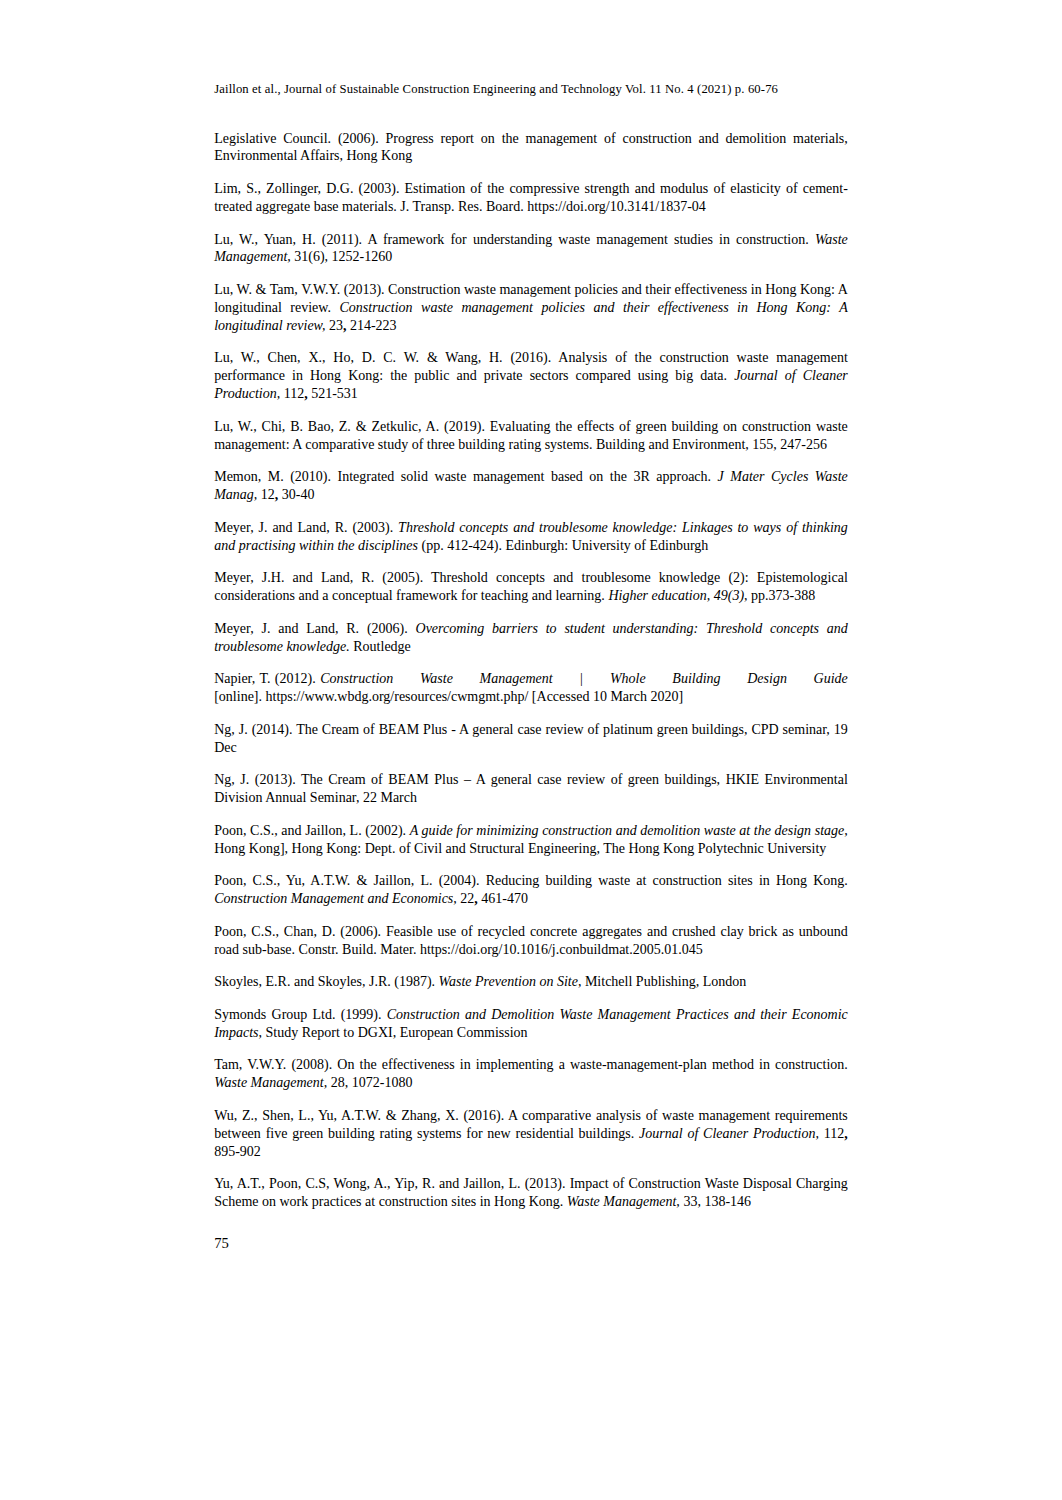Jaillon et al., Journal of Sustainable Construction Engineering and Technology Vol. 11 No. 4 (2021) p. 60-76
Legislative Council. (2006). Progress report on the management of construction and demolition materials, Environmental Affairs, Hong Kong
Lim, S., Zollinger, D.G. (2003). Estimation of the compressive strength and modulus of elasticity of cement-treated aggregate base materials. J. Transp. Res. Board. https://doi.org/10.3141/1837-04
Lu, W., Yuan, H. (2011). A framework for understanding waste management studies in construction. Waste Management, 31(6), 1252-1260
Lu, W. & Tam, V.W.Y. (2013). Construction waste management policies and their effectiveness in Hong Kong: A longitudinal review. Construction waste management policies and their effectiveness in Hong Kong: A longitudinal review, 23, 214-223
Lu, W., Chen, X., Ho, D. C. W. & Wang, H. (2016). Analysis of the construction waste management performance in Hong Kong: the public and private sectors compared using big data. Journal of Cleaner Production, 112, 521-531
Lu, W., Chi, B. Bao, Z. & Zetkulic, A. (2019). Evaluating the effects of green building on construction waste management: A comparative study of three building rating systems. Building and Environment, 155, 247-256
Memon, M. (2010). Integrated solid waste management based on the 3R approach. J Mater Cycles Waste Manag, 12, 30-40
Meyer, J. and Land, R. (2003). Threshold concepts and troublesome knowledge: Linkages to ways of thinking and practising within the disciplines (pp. 412-424). Edinburgh: University of Edinburgh
Meyer, J.H. and Land, R. (2005). Threshold concepts and troublesome knowledge (2): Epistemological considerations and a conceptual framework for teaching and learning. Higher education, 49(3), pp.373-388
Meyer, J. and Land, R. (2006). Overcoming barriers to student understanding: Threshold concepts and troublesome knowledge. Routledge
Napier, T. (2012). Construction Waste Management | Whole Building Design Guide [online]. https://www.wbdg.org/resources/cwmgmt.php/ [Accessed 10 March 2020]
Ng, J. (2014). The Cream of BEAM Plus - A general case review of platinum green buildings, CPD seminar, 19 Dec
Ng, J. (2013). The Cream of BEAM Plus – A general case review of green buildings, HKIE Environmental Division Annual Seminar, 22 March
Poon, C.S., and Jaillon, L. (2002). A guide for minimizing construction and demolition waste at the design stage, Hong Kong], Hong Kong: Dept. of Civil and Structural Engineering, The Hong Kong Polytechnic University
Poon, C.S., Yu, A.T.W. & Jaillon, L. (2004). Reducing building waste at construction sites in Hong Kong. Construction Management and Economics, 22, 461-470
Poon, C.S., Chan, D. (2006). Feasible use of recycled concrete aggregates and crushed clay brick as unbound road sub-base. Constr. Build. Mater. https://doi.org/10.1016/j.conbuildmat.2005.01.045
Skoyles, E.R. and Skoyles, J.R. (1987). Waste Prevention on Site, Mitchell Publishing, London
Symonds Group Ltd. (1999). Construction and Demolition Waste Management Practices and their Economic Impacts, Study Report to DGXI, European Commission
Tam, V.W.Y. (2008). On the effectiveness in implementing a waste-management-plan method in construction. Waste Management, 28, 1072-1080
Wu, Z., Shen, L., Yu, A.T.W. & Zhang, X. (2016). A comparative analysis of waste management requirements between five green building rating systems for new residential buildings. Journal of Cleaner Production, 112, 895-902
Yu, A.T., Poon, C.S, Wong, A., Yip, R. and Jaillon, L. (2013). Impact of Construction Waste Disposal Charging Scheme on work practices at construction sites in Hong Kong. Waste Management, 33, 138-146
75